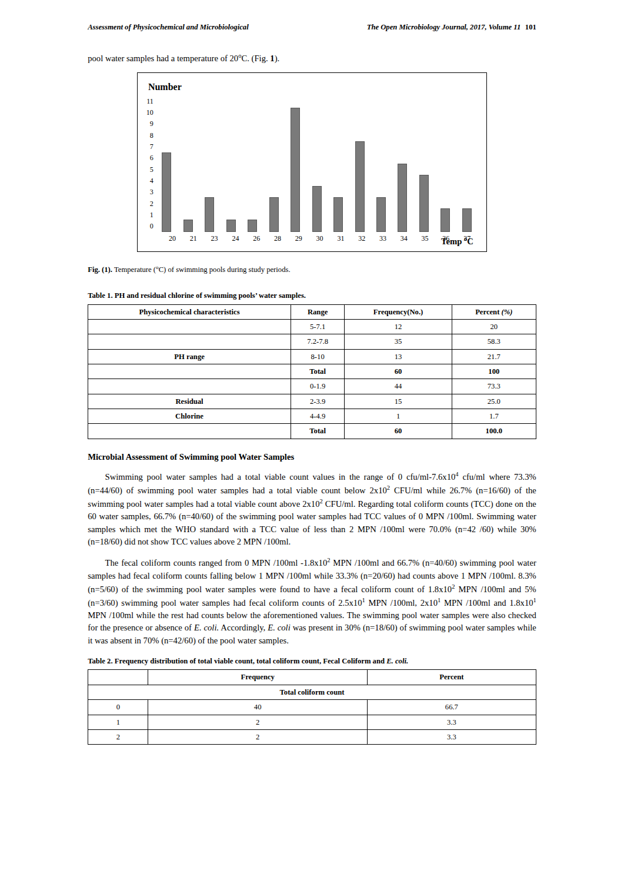Assessment of Physicochemical and Microbiological The Open Microbiology Journal, 2017, Volume 11101
pool water samples had a temperature of 20oC. (Fig. 1).
Number
11109876543210
202123242628293031323334353637
Temp oC
Fig. (1). Temperature (oC) of swimming pools during study periods.
Table 1. PH and residual chlorine of swimming pools’ water samples.
| Physicochemical characteristics | Range | Frequency(No.) | Percent (%) |
| --- | --- | --- | --- |
| | 5-7.1 | 12 | 20 |
| | 7.2-7.8 | 35 | 58.3 |
| PH range | 8-10 | 13 | 21.7 |
| | Total | 60 | 100 |
| | 0-1.9 | 44 | 73.3 |
| Residual | 2-3.9 | 15 | 25.0 |
| Chlorine | 4-4.9 | 1 | 1.7 |
| | Total | 60 | 100.0 |
Microbial Assessment of Swimming pool Water Samples
Swimming pool water samples had a total viable count values in the range of 0 cfu/ml-7.6x104 cfu/ml where 73.3% (n=44/60) of swimming pool water samples had a total viable count below 2x102 CFU/ml while 26.7% (n=16/60) of the swimming pool water samples had a total viable count above 2x102 CFU/ml. Regarding total coliform counts (TCC) done on the 60 water samples, 66.7% (n=40/60) of the swimming pool water samples had TCC values of 0 MPN /100ml. Swimming water samples which met the WHO standard with a TCC value of less than 2 MPN /100ml were 70.0% (n=42 /60) while 30% (n=18/60) did not show TCC values above 2 MPN /100ml.
The fecal coliform counts ranged from 0 MPN /100ml -1.8x102 MPN /100ml and 66.7% (n=40/60) swimming pool water samples had fecal coliform counts falling below 1 MPN /100ml while 33.3% (n=20/60) had counts above 1 MPN /100ml. 8.3% (n=5/60) of the swimming pool water samples were found to have a fecal coliform count of 1.8x102 MPN /100ml and 5% (n=3/60) swimming pool water samples had fecal coliform counts of 2.5x101 MPN /100ml, 2x101 MPN /100ml and 1.8x101 MPN /100ml while the rest had counts below the aforementioned values. The swimming pool water samples were also checked for the presence or absence of E. coli. Accordingly, E. coli was present in 30% (n=18/60) of swimming pool water samples while it was absent in 70% (n=42/60) of the pool water samples.
Table 2. Frequency distribution of total viable count, total coliform count, Fecal Coliform and E. coli.
| | Frequency | Percent |
| --- | --- | --- |
| Total coliform count |
| 0 | 40 | 66.7 |
| 1 | 2 | 3.3 |
| 2 | 2 | 3.3 |